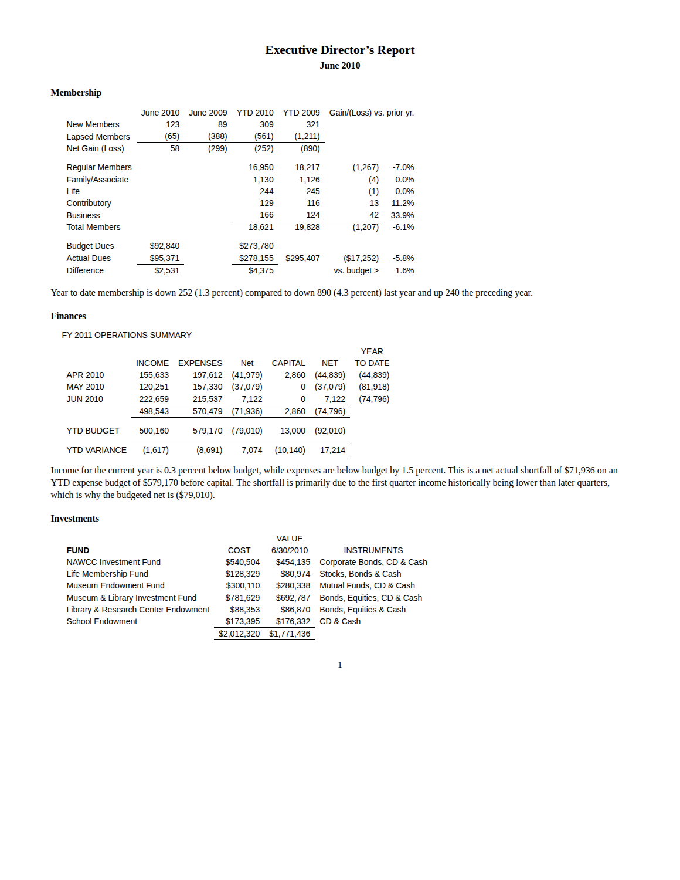Executive Director’s Report
June 2010
Membership
| | June 2010 | June 2009 | YTD 2010 | YTD 2009 | Gain/(Loss) vs. prior yr. |
| New Members | 123 | 89 | 309 | 321 | | |
| Lapsed Members | (65) | (388) | (561) | (1,211) | | |
| Net Gain (Loss) | 58 | (299) | (252) | (890) | | |
| Regular Members | | | 16,950 | 18,217 | (1,267) | -7.0% |
| Family/Associate | | | 1,130 | 1,126 | (4) | 0.0% |
| Life | | | 244 | 245 | (1) | 0.0% |
| Contributory | | | 129 | 116 | 13 | 11.2% |
| Business | | | 166 | 124 | 42 | 33.9% |
| Total Members | | | 18,621 | 19,828 | (1,207) | -6.1% |
| Budget Dues | $92,840 | | $273,780 | | | |
| Actual Dues | $95,371 | | $278,155 | $295,407 | ($17,252) | -5.8% |
| Difference | $2,531 | | $4,375 | | vs. budget > | 1.6% |
Year to date membership is down 252 (1.3 percent) compared to down 890 (4.3 percent) last year and up 240 the preceding year.
Finances
FY 2011 OPERATIONS SUMMARY
| | | | | | | YEAR |
| | INCOME | EXPENSES | Net | CAPITAL | NET | TO DATE |
| APR 2010 | 155,633 | 197,612 | (41,979) | 2,860 | (44,839) | (44,839) |
| MAY 2010 | 120,251 | 157,330 | (37,079) | 0 | (37,079) | (81,918) |
| JUN 2010 | 222,659 | 215,537 | 7,122 | 0 | 7,122 | (74,796) |
| | 498,543 | 570,479 | (71,936) | 2,860 | (74,796) | |
| YTD BUDGET | 500,160 | 579,170 | (79,010) | 13,000 | (92,010) | |
| YTD VARIANCE | (1,617) | (8,691) | 7,074 | (10,140) | 17,214 | |
Income for the current year is 0.3 percent below budget, while expenses are below budget by 1.5 percent. This is a net actual shortfall of $71,936 on an YTD expense budget of $579,170 before capital. The shortfall is primarily due to the first quarter income historically being lower than later quarters, which is why the budgeted net is ($79,010).
Investments
| | | VALUE | |
| FUND | COST | 6/30/2010 | INSTRUMENTS |
| NAWCC Investment Fund | $540,504 | $454,135 | Corporate Bonds, CD & Cash |
| Life Membership Fund | $128,329 | $80,974 | Stocks, Bonds & Cash |
| Museum Endowment Fund | $300,110 | $280,338 | Mutual Funds, CD & Cash |
| Museum & Library Investment Fund | $781,629 | $692,787 | Bonds, Equities, CD & Cash |
| Library & Research Center Endowment | $88,353 | $86,870 | Bonds, Equities & Cash |
| School Endowment | $173,395 | $176,332 | CD & Cash |
| | $2,012,320 | $1,771,436 | |
1